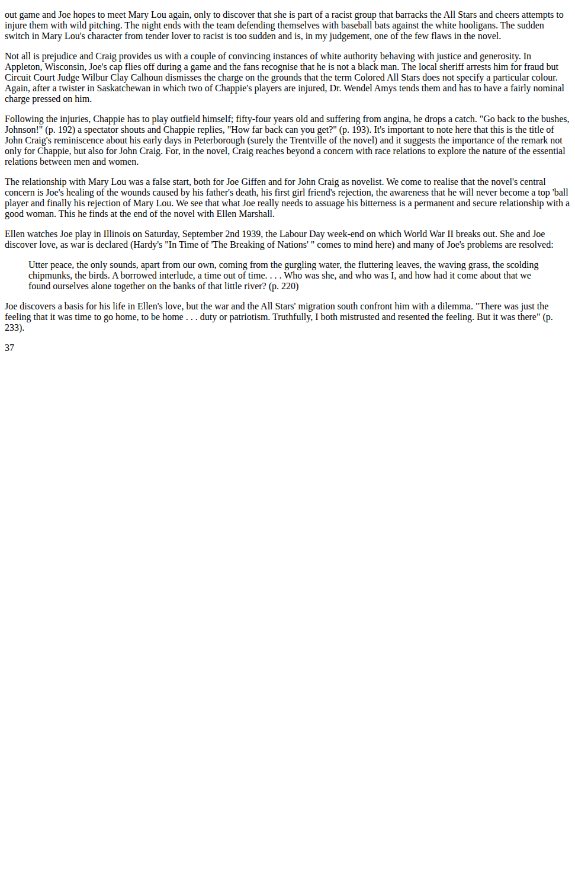out game and Joe hopes to meet Mary Lou again, only to discover that she is part of a racist group that barracks the All Stars and cheers attempts to injure them with wild pitching. The night ends with the team defending themselves with baseball bats against the white hooligans. The sudden switch in Mary Lou's character from tender lover to racist is too sudden and is, in my judgement, one of the few flaws in the novel.
Not all is prejudice and Craig provides us with a couple of convincing instances of white authority behaving with justice and generosity. In Appleton, Wisconsin, Joe's cap flies off during a game and the fans recognise that he is not a black man. The local sheriff arrests him for fraud but Circuit Court Judge Wilbur Clay Calhoun dismisses the charge on the grounds that the term Colored All Stars does not specify a particular colour. Again, after a twister in Saskatchewan in which two of Chappie's players are injured, Dr. Wendel Amys tends them and has to have a fairly nominal charge pressed on him.
Following the injuries, Chappie has to play outfield himself; fifty-four years old and suffering from angina, he drops a catch. "Go back to the bushes, Johnson!" (p. 192) a spectator shouts and Chappie replies, "How far back can you get?" (p. 193). It's important to note here that this is the title of John Craig's reminiscence about his early days in Peterborough (surely the Trentville of the novel) and it suggests the importance of the remark not only for Chappie, but also for John Craig. For, in the novel, Craig reaches beyond a concern with race relations to explore the nature of the essential relations between men and women.
The relationship with Mary Lou was a false start, both for Joe Giffen and for John Craig as novelist. We come to realise that the novel's central concern is Joe's healing of the wounds caused by his father's death, his first girl friend's rejection, the awareness that he will never become a top 'ball player and finally his rejection of Mary Lou. We see that what Joe really needs to assuage his bitterness is a permanent and secure relationship with a good woman. This he finds at the end of the novel with Ellen Marshall.
Ellen watches Joe play in Illinois on Saturday, September 2nd 1939, the Labour Day week-end on which World War II breaks out. She and Joe discover love, as war is declared (Hardy's "In Time of 'The Breaking of Nations' " comes to mind here) and many of Joe's problems are resolved:
Utter peace, the only sounds, apart from our own, coming from the gurgling water, the fluttering leaves, the waving grass, the scolding chipmunks, the birds. A borrowed interlude, a time out of time. . . . Who was she, and who was I, and how had it come about that we found ourselves alone together on the banks of that little river? (p. 220)
Joe discovers a basis for his life in Ellen's love, but the war and the All Stars' migration south confront him with a dilemma. "There was just the feeling that it was time to go home, to be home . . . duty or patriotism. Truthfully, I both mistrusted and resented the feeling. But it was there" (p. 233).
37